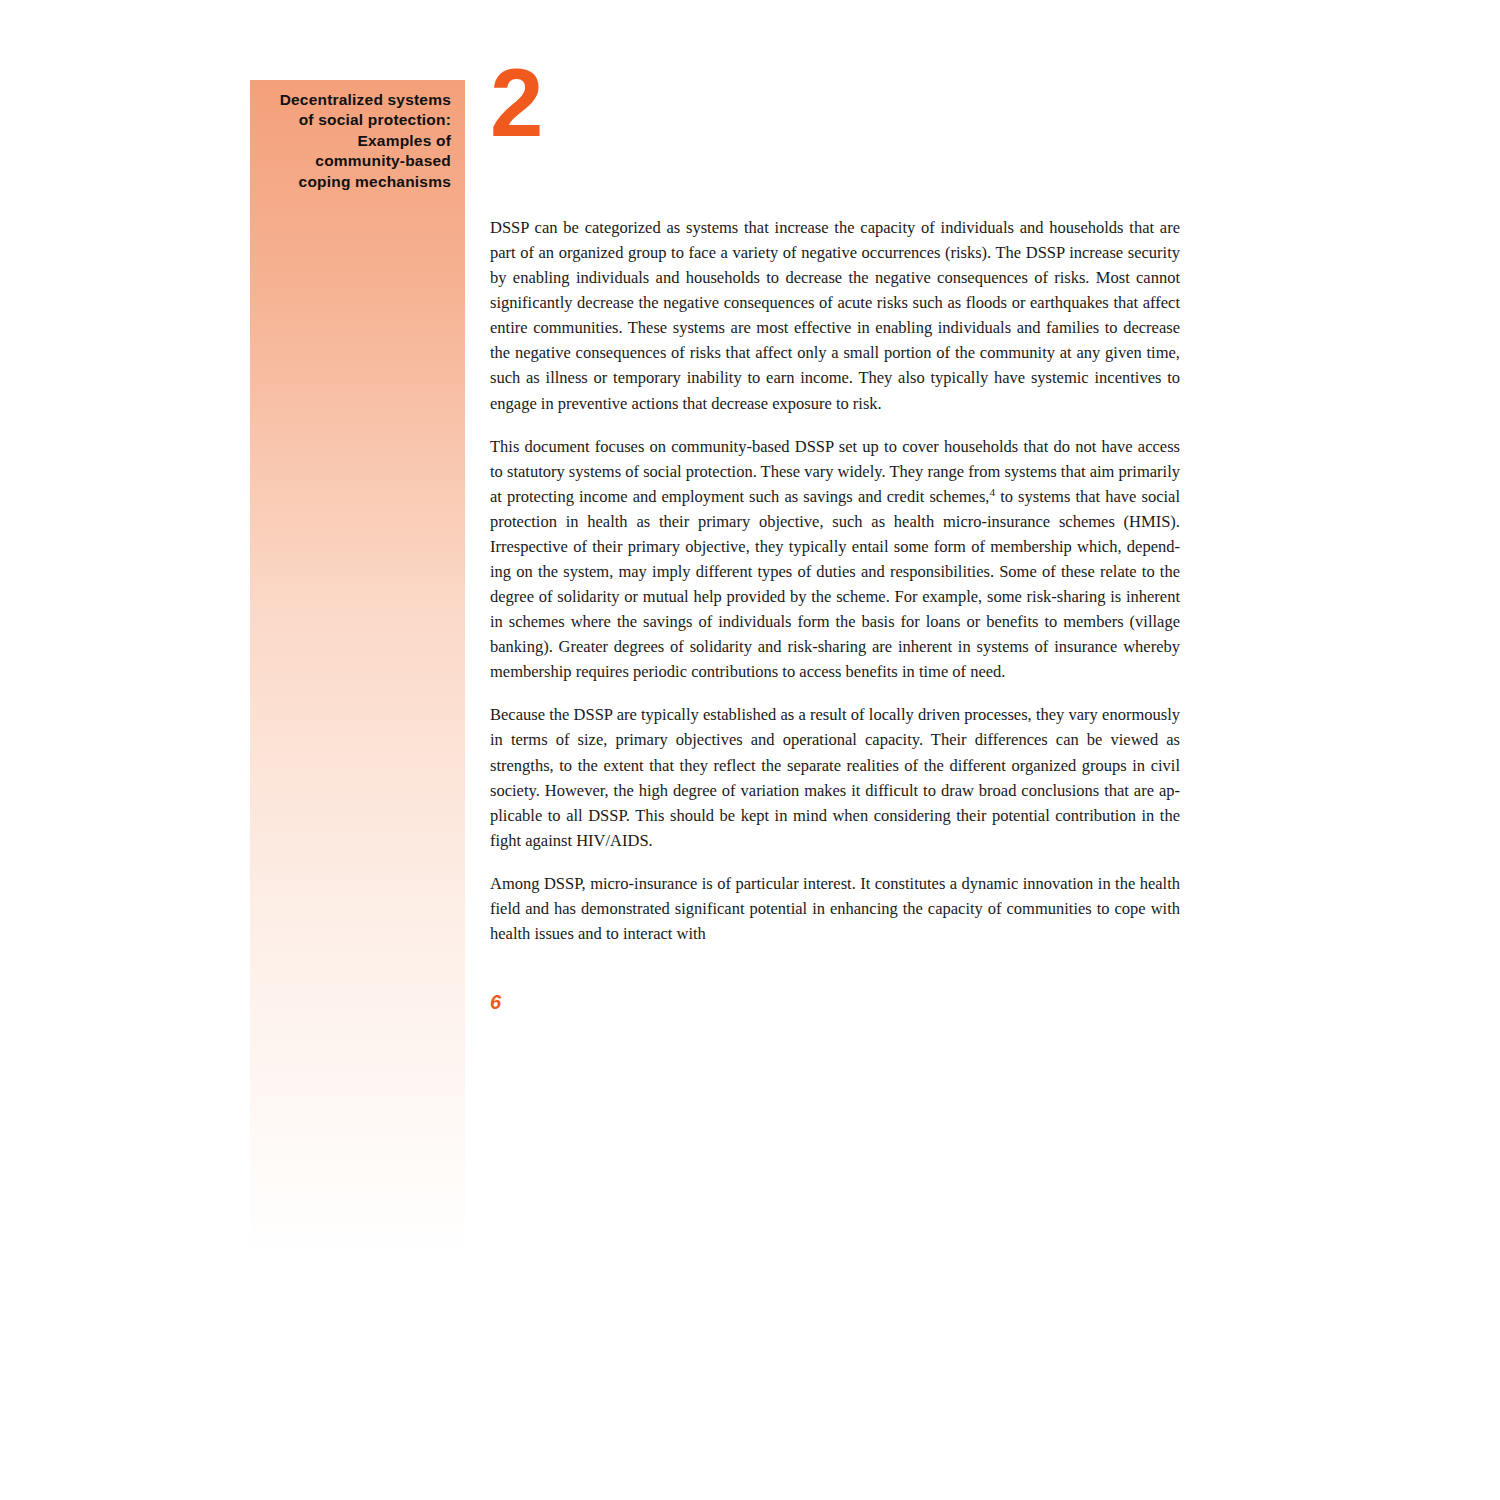Decentralized systems of social protection: Examples of community-based coping mechanisms
2
DSSP can be categorized as systems that increase the capacity of individuals and households that are part of an organized group to face a variety of negative occurrences (risks). The DSSP increase security by enabling individuals and households to decrease the negative consequences of risks. Most cannot significantly decrease the negative consequences of acute risks such as floods or earthquakes that affect entire communities. These systems are most effective in enabling individuals and families to decrease the negative consequences of risks that affect only a small portion of the community at any given time, such as illness or temporary inability to earn income. They also typically have systemic incentives to engage in preventive actions that decrease exposure to risk.
This document focuses on community-based DSSP set up to cover households that do not have access to statutory systems of social protection. These vary widely. They range from systems that aim primarily at protecting income and employment such as savings and credit schemes,4 to systems that have social protection in health as their primary objective, such as health micro-insurance schemes (HMIS). Irrespective of their primary objective, they typically entail some form of membership which, depending on the system, may imply different types of duties and responsibilities. Some of these relate to the degree of solidarity or mutual help provided by the scheme. For example, some risk-sharing is inherent in schemes where the savings of individuals form the basis for loans or benefits to members (village banking). Greater degrees of solidarity and risk-sharing are inherent in systems of insurance whereby membership requires periodic contributions to access benefits in time of need.
Because the DSSP are typically established as a result of locally driven processes, they vary enormously in terms of size, primary objectives and operational capacity. Their differences can be viewed as strengths, to the extent that they reflect the separate realities of the different organized groups in civil society. However, the high degree of variation makes it difficult to draw broad conclusions that are applicable to all DSSP. This should be kept in mind when considering their potential contribution in the fight against HIV/AIDS.
Among DSSP, micro-insurance is of particular interest. It constitutes a dynamic innovation in the health field and has demonstrated significant potential in enhancing the capacity of communities to cope with health issues and to interact with
6